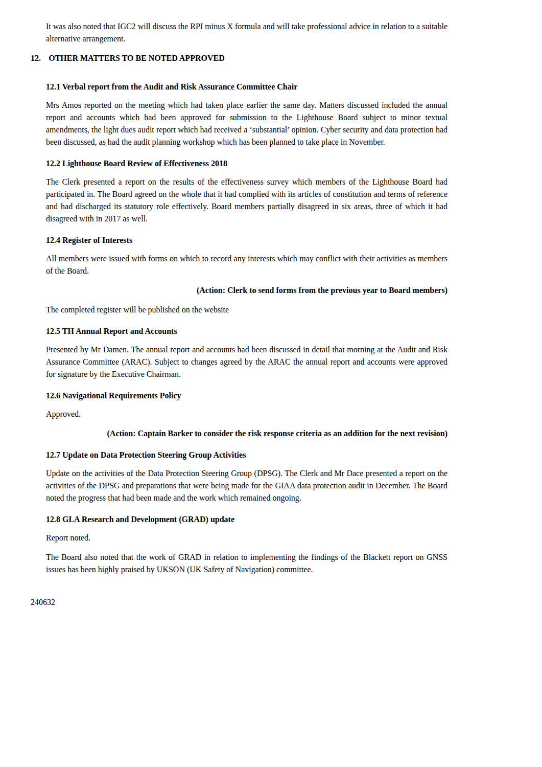It was also noted that IGC2 will discuss the RPI minus X formula and will take professional advice in relation to a suitable alternative arrangement.
12.
OTHER MATTERS TO BE NOTED APPROVED
12.1 Verbal report from the Audit and Risk Assurance Committee Chair
Mrs Amos reported on the meeting which had taken place earlier the same day. Matters discussed included the annual report and accounts which had been approved for submission to the Lighthouse Board subject to minor textual amendments, the light dues audit report which had received a ‘substantial’ opinion. Cyber security and data protection had been discussed, as had the audit planning workshop which has been planned to take place in November.
12.2 Lighthouse Board Review of Effectiveness 2018
The Clerk presented a report on the results of the effectiveness survey which members of the Lighthouse Board had participated in. The Board agreed on the whole that it had complied with its articles of constitution and terms of reference and had discharged its statutory role effectively. Board members partially disagreed in six areas, three of which it had disagreed with in 2017 as well.
12.4 Register of Interests
All members were issued with forms on which to record any interests which may conflict with their activities as members of the Board.
(Action: Clerk to send forms from the previous year to Board members)
The completed register will be published on the website
12.5 TH Annual Report and Accounts
Presented by Mr Damen. The annual report and accounts had been discussed in detail that morning at the Audit and Risk Assurance Committee (ARAC). Subject to changes agreed by the ARAC the annual report and accounts were approved for signature by the Executive Chairman.
12.6 Navigational Requirements Policy
Approved.
(Action: Captain Barker to consider the risk response criteria as an addition for the next revision)
12.7 Update on Data Protection Steering Group Activities
Update on the activities of the Data Protection Steering Group (DPSG). The Clerk and Mr Dace presented a report on the activities of the DPSG and preparations that were being made for the GIAA data protection audit in December. The Board noted the progress that had been made and the work which remained ongoing.
12.8 GLA Research and Development (GRAD) update
Report noted.
The Board also noted that the work of GRAD in relation to implementing the findings of the Blackett report on GNSS issues has been highly praised by UKSON (UK Safety of Navigation) committee.
240632